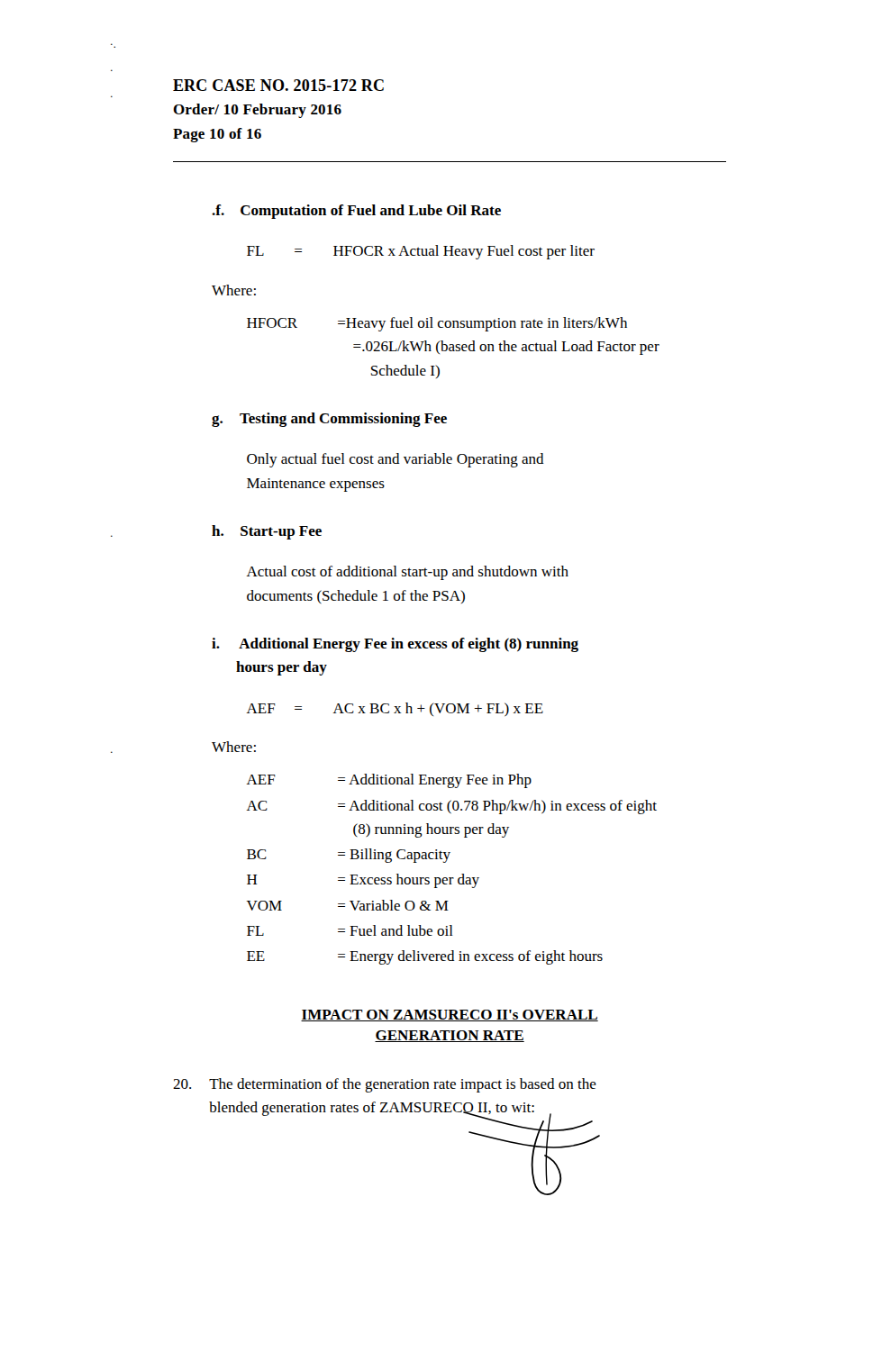·. · · · ·
ERC CASE NO. 2015-172 RC
Order/ 10 February 2016
Page 10 of 16
.f. Computation of Fuel and Lube Oil Rate
FL=HFOCR x Actual Heavy Fuel cost per liter
Where:
HFOCR
=Heavy fuel oil consumption rate in liters/kWh =.026L/kWh (based on the actual Load Factor per Schedule I)
g. Testing and Commissioning Fee
Only actual fuel cost and variable Operating and
Maintenance expenses
h. Start-up Fee
Actual cost of additional start-up and shutdown with
documents (Schedule 1 of the PSA)
i. Additional Energy Fee in excess of eight (8) running
hours per day
AEF=AC x BC x h + (VOM + FL) x EE
Where:
AEF
= Additional Energy Fee in Php
AC
= Additional cost (0.78 Php/kw/h) in excess of eight (8) running hours per day
BC
= Billing Capacity
H
= Excess hours per day
VOM
= Variable O & M
FL
= Fuel and lube oil
EE
= Energy delivered in excess of eight hours
IMPACT ON ZAMSURECO II's OVERALL
GENERATION RATE
20.
The determination of the generation rate impact is based on the
blended generation rates of ZAMSURECO II, to wit: